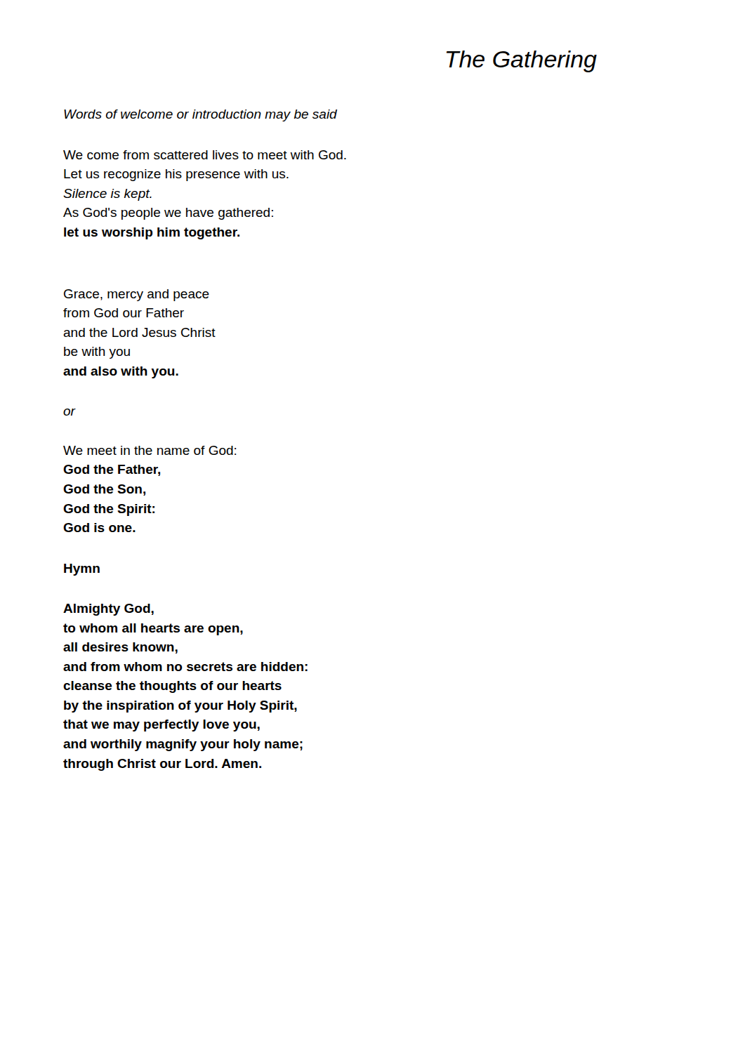The Gathering
Words of welcome or introduction may be said
We come from scattered lives to meet with God.
Let us recognize his presence with us.
Silence is kept.
As God's people we have gathered:
let us worship him together.
Grace, mercy and peace
from God our Father
and the Lord Jesus Christ
be with you
and also with you.
or
We meet in the name of God:
God the Father,
God the Son,
God the Spirit:
God is one.
Hymn
Almighty God,
to whom all hearts are open,
all desires known,
and from whom no secrets are hidden:
cleanse the thoughts of our hearts
by the inspiration of your Holy Spirit,
that we may perfectly love you,
and worthily magnify your holy name;
through Christ our Lord. Amen.